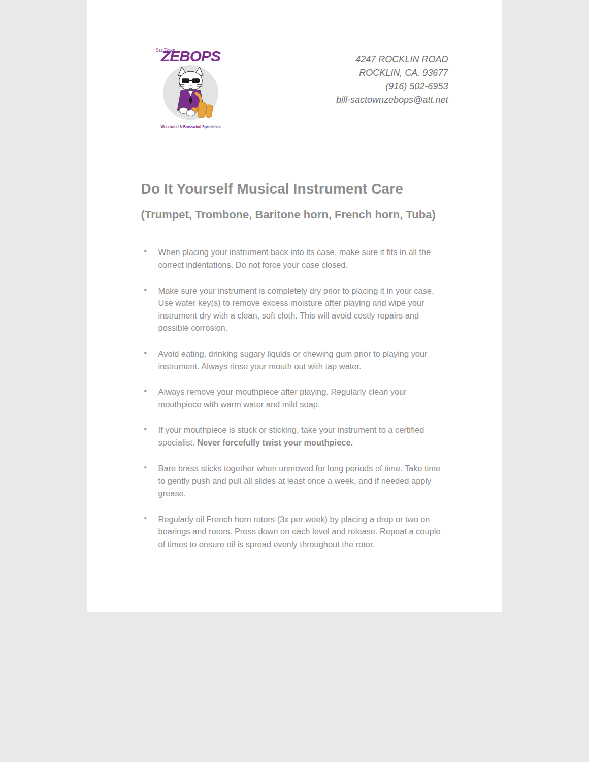Sac Town Zebops — Woodwind & Brasswind Specialists Sac Town ZEBOPS Woodwind & Brasswind Specialists
4247 ROCKLIN ROAD
ROCKLIN, CA. 93677
(916) 502-6953
bill-sactownzebops@att.net
Do It Yourself Musical Instrument Care
(Trumpet, Trombone, Baritone horn, French horn, Tuba)
When placing your instrument back into its case, make sure it fits in all the correct indentations. Do not force your case closed.
Make sure your instrument is completely dry prior to placing it in your case. Use water key(s) to remove excess moisture after playing and wipe your instrument dry with a clean, soft cloth. This will avoid costly repairs and possible corrosion.
Avoid eating, drinking sugary liquids or chewing gum prior to playing your instrument. Always rinse your mouth out with tap water.
Always remove your mouthpiece after playing. Regularly clean your mouthpiece with warm water and mild soap.
If your mouthpiece is stuck or sticking, take your instrument to a certified specialist. Never forcefully twist your mouthpiece.
Bare brass sticks together when unmoved for long periods of time. Take time to gently push and pull all slides at least once a week, and if needed apply grease.
Regularly oil French horn rotors (3x per week) by placing a drop or two on bearings and rotors. Press down on each level and release. Repeat a couple of times to ensure oil is spread evenly throughout the rotor.